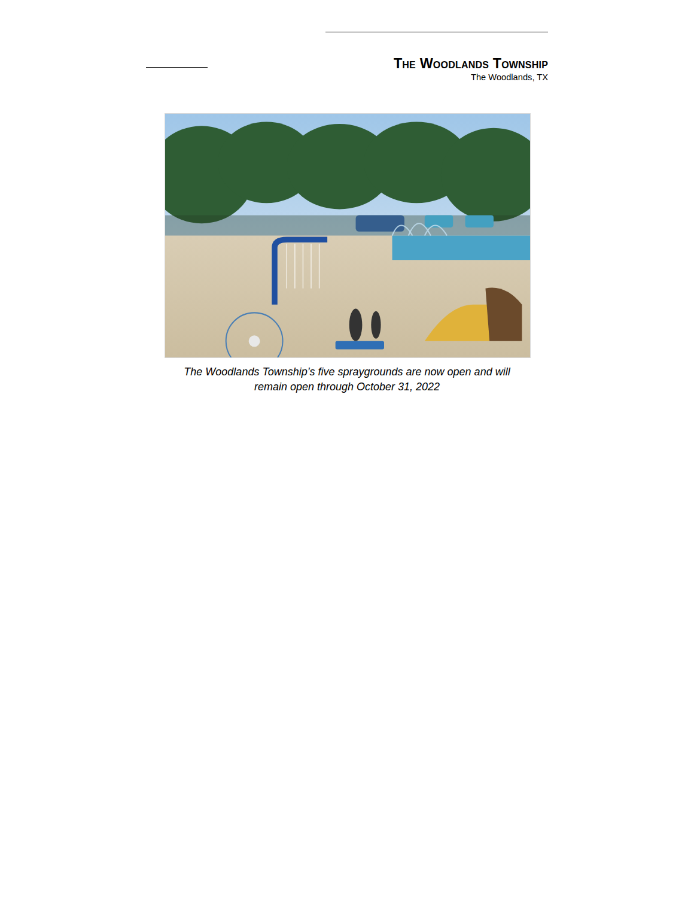The Woodlands Township
The Woodlands, TX
The Woodlands Township’s five spraygrounds are now open and will remain open through October 31, 2022